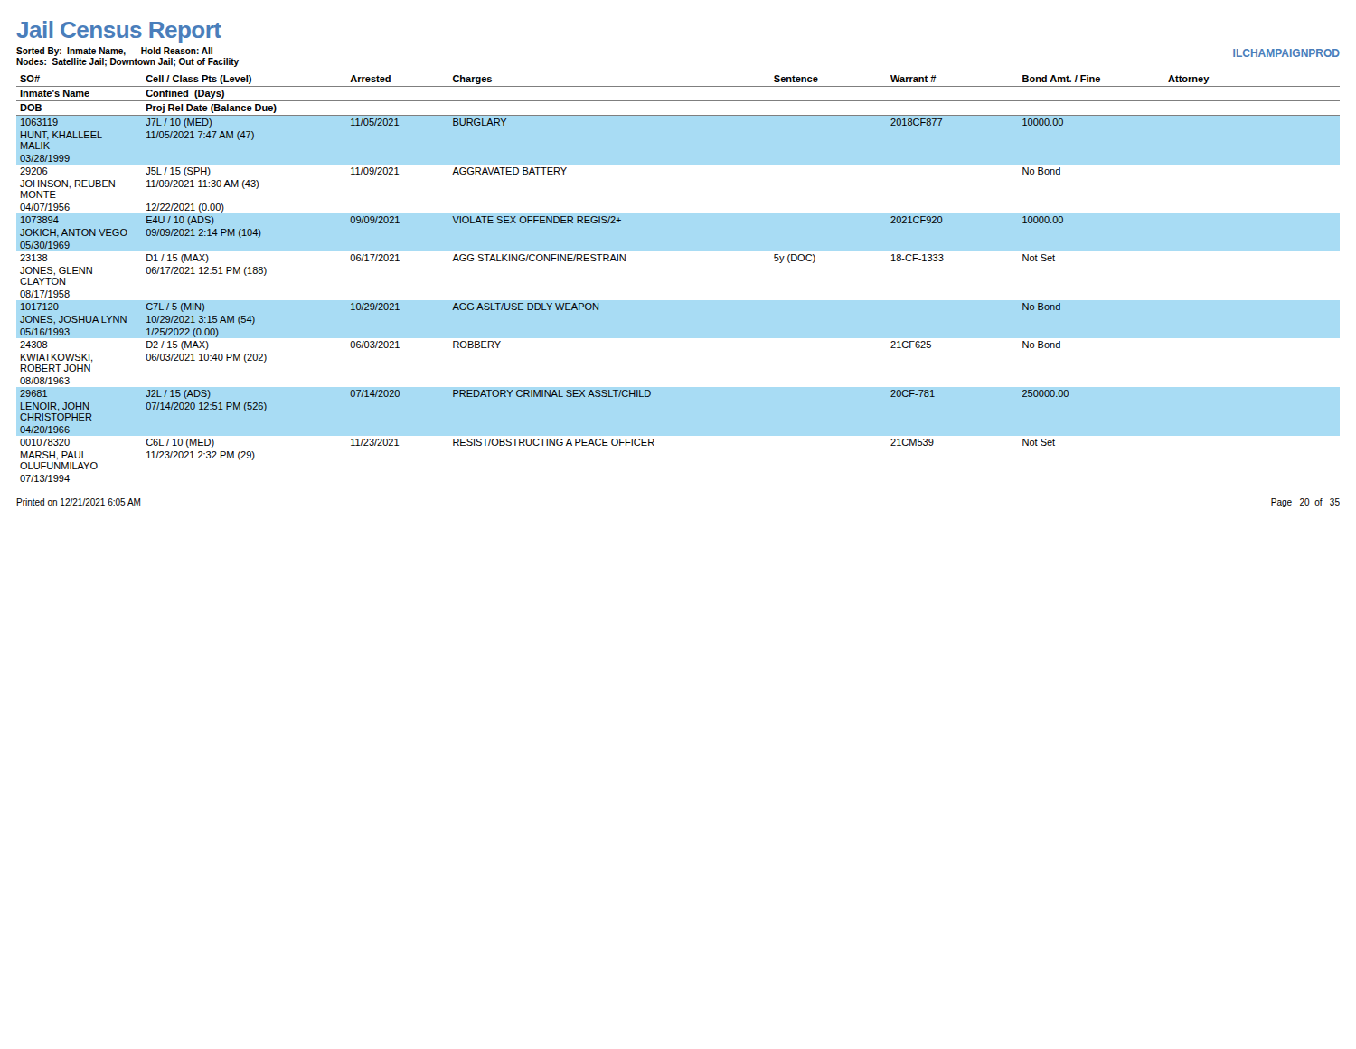ILCHAMPAIGNPROD
Jail Census Report
Sorted By: Inmate Name, Hold Reason: All
Nodes: Satellite Jail; Downtown Jail; Out of Facility
| SO# | Cell / Class Pts (Level) | Arrested | Charges | Sentence | Warrant # | Bond Amt. / Fine | Attorney |
| --- | --- | --- | --- | --- | --- | --- | --- |
| Inmate's Name | Confined (Days) | | | | | | |
| DOB | Proj Rel Date (Balance Due) | | | | | | |
| 1063119 | J7L / 10 (MED) | 11/05/2021 | BURGLARY | | 2018CF877 | 10000.00 | |
| HUNT, KHALLEEL MALIK | 11/05/2021 7:47 AM (47) | | | | | | |
| 03/28/1999 | | | | | | | |
| 29206 | J5L / 15 (SPH) | 11/09/2021 | AGGRAVATED BATTERY | | | No Bond | |
| JOHNSON, REUBEN MONTE | 11/09/2021 11:30 AM (43) | | | | | | |
| 04/07/1956 | 12/22/2021 (0.00) | | | | | | |
| 1073894 | E4U / 10 (ADS) | 09/09/2021 | VIOLATE SEX OFFENDER REGIS/2+ | | 2021CF920 | 10000.00 | |
| JOKICH, ANTON VEGO | 09/09/2021 2:14 PM (104) | | | | | | |
| 05/30/1969 | | | | | | | |
| 23138 | D1 / 15 (MAX) | 06/17/2021 | AGG STALKING/CONFINE/RESTRAIN | 5y (DOC) | 18-CF-1333 | Not Set | |
| JONES, GLENN CLAYTON | 06/17/2021 12:51 PM (188) | | | | | | |
| 08/17/1958 | | | | | | | |
| 1017120 | C7L / 5 (MIN) | 10/29/2021 | AGG ASLT/USE DDLY WEAPON | | | No Bond | |
| JONES, JOSHUA LYNN | 10/29/2021 3:15 AM (54) | | | | | | |
| 05/16/1993 | 1/25/2022 (0.00) | | | | | | |
| 24308 | D2 / 15 (MAX) | 06/03/2021 | ROBBERY | | 21CF625 | No Bond | |
| KWIATKOWSKI, ROBERT JOHN | 06/03/2021 10:40 PM (202) | | | | | | |
| 08/08/1963 | | | | | | | |
| 29681 | J2L / 15 (ADS) | 07/14/2020 | PREDATORY CRIMINAL SEX ASSLT/CHILD | | 20CF-781 | 250000.00 | |
| LENOIR, JOHN CHRISTOPHER | 07/14/2020 12:51 PM (526) | | | | | | |
| 04/20/1966 | | | | | | | |
| 001078320 | C6L / 10 (MED) | 11/23/2021 | RESIST/OBSTRUCTING A PEACE OFFICER | | 21CM539 | Not Set | |
| MARSH, PAUL OLUFUNMILAYO | 11/23/2021 2:32 PM (29) | | | | | | |
| 07/13/1994 | | | | | | | |
Printed on 12/21/2021 6:05 AM
Page 20 of 35